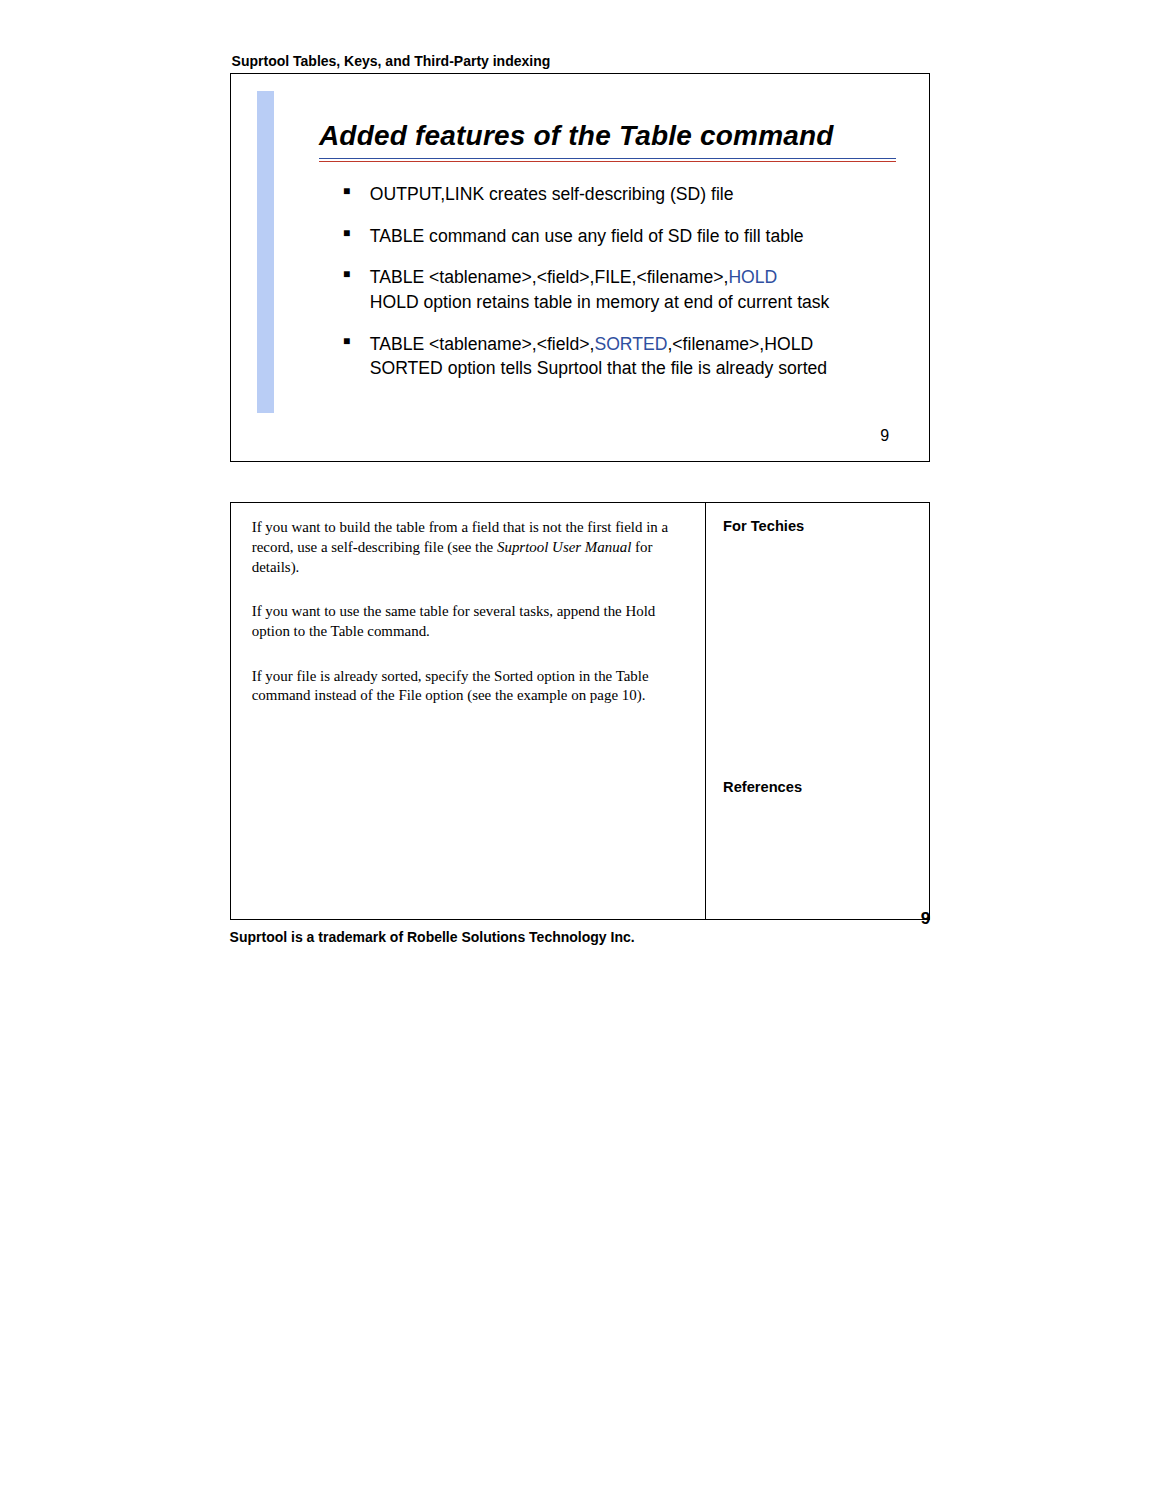Suprtool Tables, Keys, and Third-Party indexing
Added features of the Table command
OUTPUT,LINK creates self-describing (SD) file
TABLE command can use any field of SD file to fill table
TABLE <tablename>,<field>,FILE,<filename>,HOLD HOLD option retains table in memory at end of current task
TABLE <tablename>,<field>,SORTED,<filename>,HOLD SORTED option tells Suprtool that the file is already sorted
9
If you want to build the table from a field that is not the first field in a record, use a self-describing file (see the Suprtool User Manual for details).
If you want to use the same table for several tasks, append the Hold option to the Table command.
If your file is already sorted, specify the Sorted option in the Table command instead of the File option (see the example on page 10).
For Techies
References
Suprtool is a trademark of Robelle Solutions Technology Inc. 9